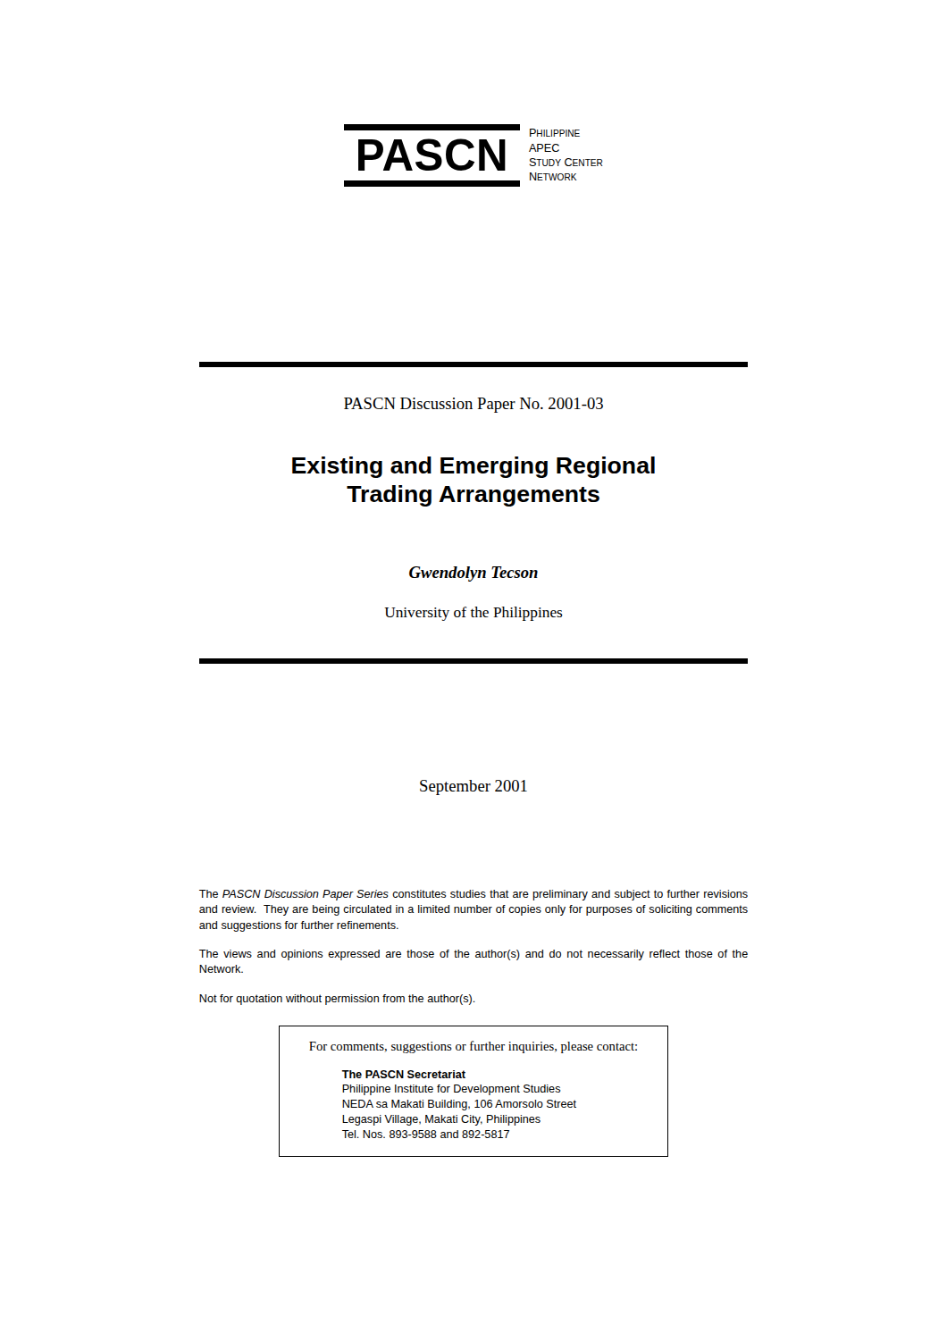PASCN
PHILIPPINE
APEC
STUDY CENTER
NETWORK
PASCN Discussion Paper No. 2001-03
Existing and Emerging Regional
Trading Arrangements
Gwendolyn Tecson
University of the Philippines
September 2001
The PASCN Discussion Paper Series constitutes studies that are preliminary and subject to further revisions and review. They are being circulated in a limited number of copies only for purposes of soliciting comments and suggestions for further refinements.
The views and opinions expressed are those of the author(s) and do not necessarily reflect those of the Network.
Not for quotation without permission from the author(s).
For comments, suggestions or further inquiries, please contact:
The PASCN Secretariat
Philippine Institute for Development Studies
NEDA sa Makati Building, 106 Amorsolo Street
Legaspi Village, Makati City, Philippines
Tel. Nos. 893-9588 and 892-5817